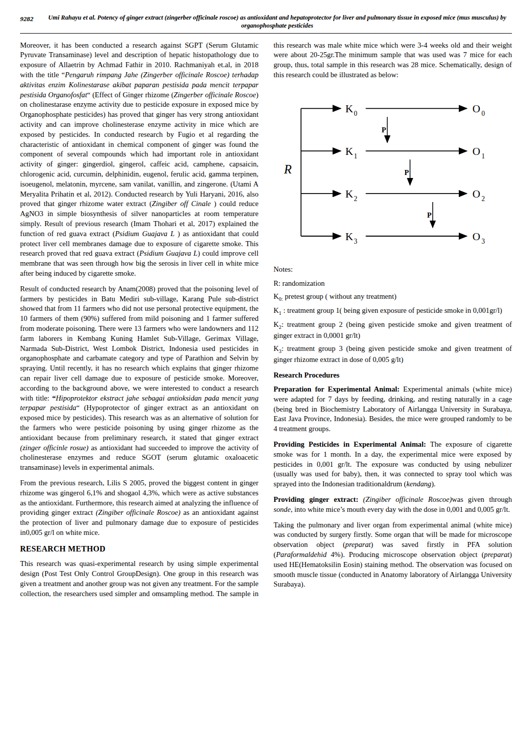9282
Umi Rahayu et al. Potency of ginger extract (zingerber officinale roscoe) as antioxidant and hepatoprotector for liver and pulmonary tissue in exposed mice (mus musculus) by organophosphate pesticides
Moreover, it has been conducted a research against SGPT (Serum Glutamic Pyruvate Transaminase) level and description of hepatic histopathology due to exposure of Allaetrin by Achmad Fathir in 2010. Rachmaniyah et.al, in 2018 with the title “Pengaruh rimpang Jahe (Zingerber officinale Roscoe) terhadap aktivitas enzim Kolinestarase akibat paparan pestisida pada mencit terpapar pestisida Organofosfat“ (Effect of Ginger rhizome (Zingerber officinale Roscoe) on cholinestarase enzyme activity due to pesticide exposure in exposed mice by Organophosphate pesticides) has proved that ginger has very strong antioxidant activity and can improve cholinesterase enzyme activity in mice which are exposed by pesticides. In conducted research by Fugio et al regarding the characteristic of antioxidant in chemical component of ginger was found the component of several compounds which had important role in antioxidant activity of ginger: gingerdiol, gingerol, caffeic acid, camphene, capsaicin, chlorogenic acid, curcumin, delphinidin, eugenol, ferulic acid, gamma terpinen, isoeugenol, melatonin, myrcene, sam vanilat, vanillin, and zingerone. (Utami A Meryalita Prihatin et al, 2012). Conducted research by Yuli Haryani, 2016, also proved that ginger rhizome water extract (Zingiber off Cinale ) could reduce AgNO3 in simple biosynthesis of silver nanoparticles at room temperature simply. Result of previous research (Imam Thohari et al, 2017) explained the function of red guava extract (Psidium Guajava L ) as antioxidant that could protect liver cell membranes damage due to exposure of cigarette smoke. This research proved that red guava extract (Psidium Guajava L) could improve cell membrane that was seen through how big the serosis in liver cell in white mice after being induced by cigarette smoke.
Result of conducted research by Anam(2008) proved that the poisoning level of farmers by pesticides in Batu Mediri sub-village, Karang Pule sub-district showed that from 11 farmers who did not use personal protective equipment, the 10 farmers of them (90%) suffered from mild poisoning and 1 farmer suffered from moderate poisoning. There were 13 farmers who were landowners and 112 farm laborers in Kembang Kuning Hamlet Sub-Village, Gerimax Village, Narmada Sub-District, West Lombok District, Indonesia used pesticides in organophosphate and carbamate category and type of Parathion and Selvin by spraying. Until recently, it has no research which explains that ginger rhizome can repair liver cell damage due to exposure of pesticide smoke. Moreover, according to the background above, we were interested to conduct a research with title: “Hipoprotektor ekstract jahe sebagai antioksidan pada mencit yang terpapar pestisida“ (Hypoprotector of ginger extract as an antioxidant on exposed mice by pesticides). This research was as an alternative of solution for the farmers who were pesticide poisoning by using ginger rhizome as the antioxidant because from preliminary research, it stated that ginger extract (zinger officinle rosue) as antioxidant had succeeded to improve the activity of cholinesterase enzymes and reduce SGOT (serum glutamic oxaloacetic transaminase) levels in experimental animals.
From the previous research, Lilis S 2005, proved the biggest content in ginger rhizome was gingerol 6,1% and shogaol 4,3%, which were as active substances as the antioxidant. Furthermore, this research aimed at analyzing the influence of providing ginger extract (Zingiber officinale Roscoe) as an antioxidant against the protection of liver and pulmonary damage due to exposure of pesticides in0,005 gr/l on white mice.
RESEARCH METHOD
This research was quasi-experimental research by using simple experimental design (Post Test Only Control GroupDesign). One group in this research was given a treatment and another group was not given any treatment. For the sample collection, the researchers used simpler and omsampling method. The sample in this research was male white mice which were 3-4 weeks old and their weight were about 20-25gr.The minimum sample that was used was 7 mice for each group, thus, total sample in this research was 28 mice. Schematically, design of this research could be illustrated as below:
R K 0 K 1 K 2 K 3 O 0 O 1 O 2 O 3 P P P
Notes:
R: randomization
K0: pretest group ( without any treatment)
K1 : treatment group 1( being given exposure of pesticide smoke in 0,001gr/l)
K2: treatment group 2 (being given pesticide smoke and given treatment of ginger extract in 0,0001 gr/lt)
K3: treatment group 3 (being given pesticide smoke and given treatment of ginger rhizome extract in dose of 0,005 g/lt)
Research Procedures
Preparation for Experimental Animal: Experimental animals (white mice) were adapted for 7 days by feeding, drinking, and resting naturally in a cage (being bred in Biochemistry Laboratory of Airlangga University in Surabaya, East Java Province, Indonesia). Besides, the mice were grouped randomly to be 4 treatment groups.
Providing Pesticides in Experimental Animal: The exposure of cigarette smoke was for 1 month. In a day, the experimental mice were exposed by pesticides in 0,001 gr/lt. The exposure was conducted by using nebulizer (usually was used for baby), then, it was connected to spray tool which was sprayed into the Indonesian traditionaldrum (kendang).
Providing ginger extract: (Zingiber officinale Roscoe) was given through sonde, into white mice’s mouth every day with the dose in 0,001 and 0,005 gr/lt.
Taking the pulmonary and liver organ from experimental animal (white mice) was conducted by surgery firstly. Some organ that will be made for microscope observation object (preparat) was saved firstly in PFA solution (Paraformaldehid 4%). Producing microscope observation object (preparat) used HE(Hematoksilin Eosin) staining method. The observation was focused on smooth muscle tissue (conducted in Anatomy laboratory of Airlangga University Surabaya).